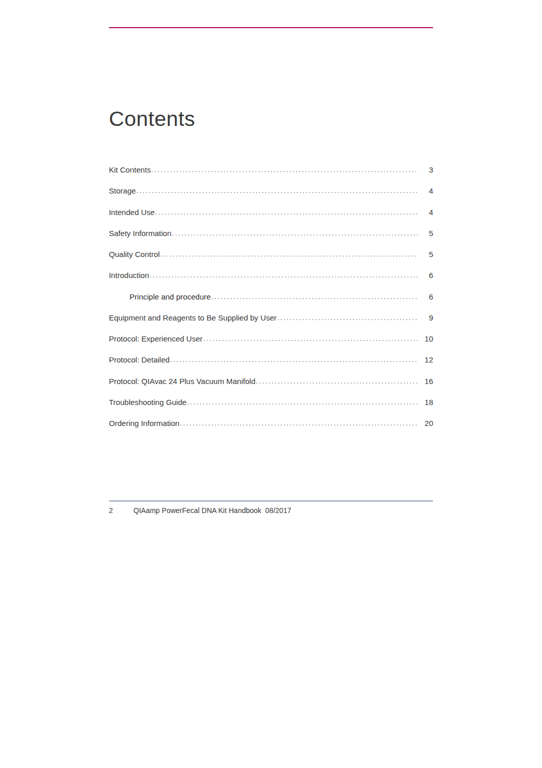Contents
Kit Contents ........................................................................................................................... 3
Storage ........................................................................................................................... 4
Intended Use ........................................................................................................................... 4
Safety Information ........................................................................................................................... 5
Quality Control ........................................................................................................................... 5
Introduction ........................................................................................................................... 6
Principle and procedure ........................................................................................................................... 6
Equipment and Reagents to Be Supplied by User ........................................................................................................................... 9
Protocol: Experienced User ........................................................................................................................... 10
Protocol: Detailed ........................................................................................................................... 12
Protocol: QIAvac 24 Plus Vacuum Manifold ........................................................................................................................... 16
Troubleshooting Guide ........................................................................................................................... 18
Ordering Information ........................................................................................................................... 20
2 QIAamp PowerFecal DNA Kit Handbook 08/2017